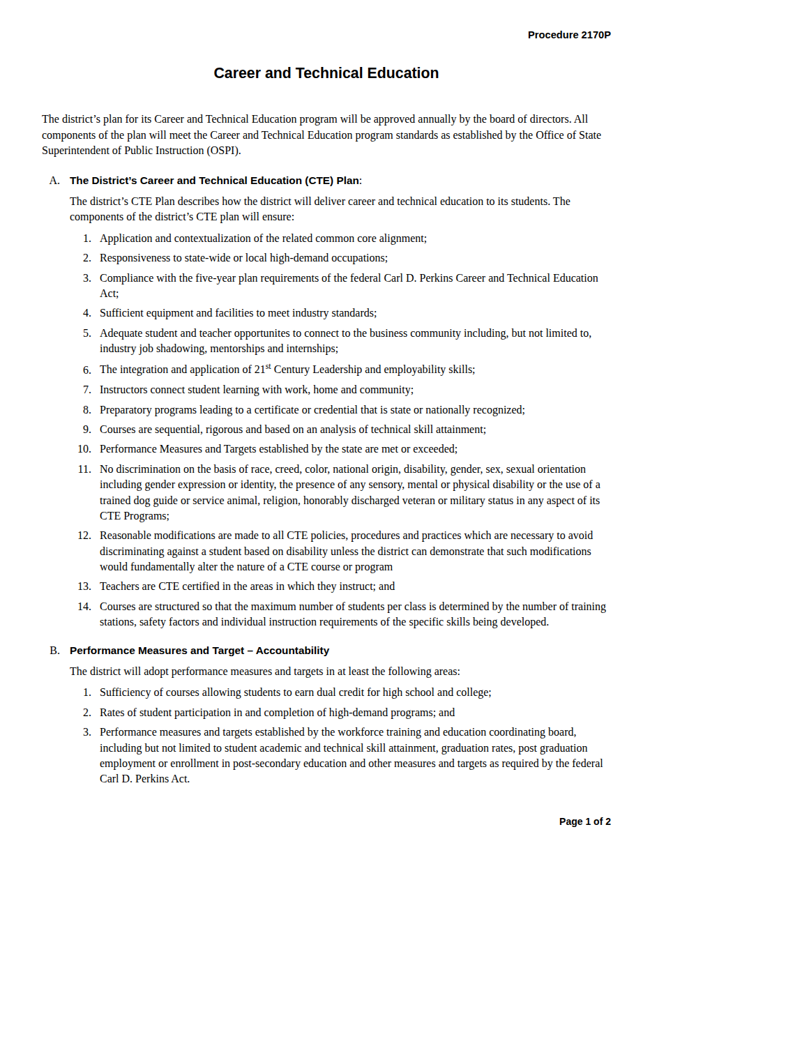Procedure 2170P
Career and Technical Education
The district’s plan for its Career and Technical Education program will be approved annually by the board of directors. All components of the plan will meet the Career and Technical Education program standards as established by the Office of State Superintendent of Public Instruction (OSPI).
The District’s Career and Technical Education (CTE) Plan:
The district’s CTE Plan describes how the district will deliver career and technical education to its students. The components of the district’s CTE plan will ensure:
Application and contextualization of the related common core alignment;
Responsiveness to state-wide or local high-demand occupations;
Compliance with the five-year plan requirements of the federal Carl D. Perkins Career and Technical Education Act;
Sufficient equipment and facilities to meet industry standards;
Adequate student and teacher opportunites to connect to the business community including, but not limited to, industry job shadowing, mentorships and internships;
The integration and application of 21st Century Leadership and employability skills;
Instructors connect student learning with work, home and community;
Preparatory programs leading to a certificate or credential that is state or nationally recognized;
Courses are sequential, rigorous and based on an analysis of technical skill attainment;
Performance Measures and Targets established by the state are met or exceeded;
No discrimination on the basis of race, creed, color, national origin, disability, gender, sex, sexual orientation including gender expression or identity, the presence of any sensory, mental or physical disability or the use of a trained dog guide or service animal, religion, honorably discharged veteran or military status in any aspect of its CTE Programs;
Reasonable modifications are made to all CTE policies, procedures and practices which are necessary to avoid discriminating against a student based on disability unless the district can demonstrate that such modifications would fundamentally alter the nature of a CTE course or program
Teachers are CTE certified in the areas in which they instruct; and
Courses are structured so that the maximum number of students per class is determined by the number of training stations, safety factors and individual instruction requirements of the specific skills being developed.
Performance Measures and Target – Accountability
The district will adopt performance measures and targets in at least the following areas:
Sufficiency of courses allowing students to earn dual credit for high school and college;
Rates of student participation in and completion of high-demand programs; and
Performance measures and targets established by the workforce training and education coordinating board, including but not limited to student academic and technical skill attainment, graduation rates, post graduation employment or enrollment in post-secondary education and other measures and targets as required by the federal Carl D. Perkins Act.
Page 1 of 2